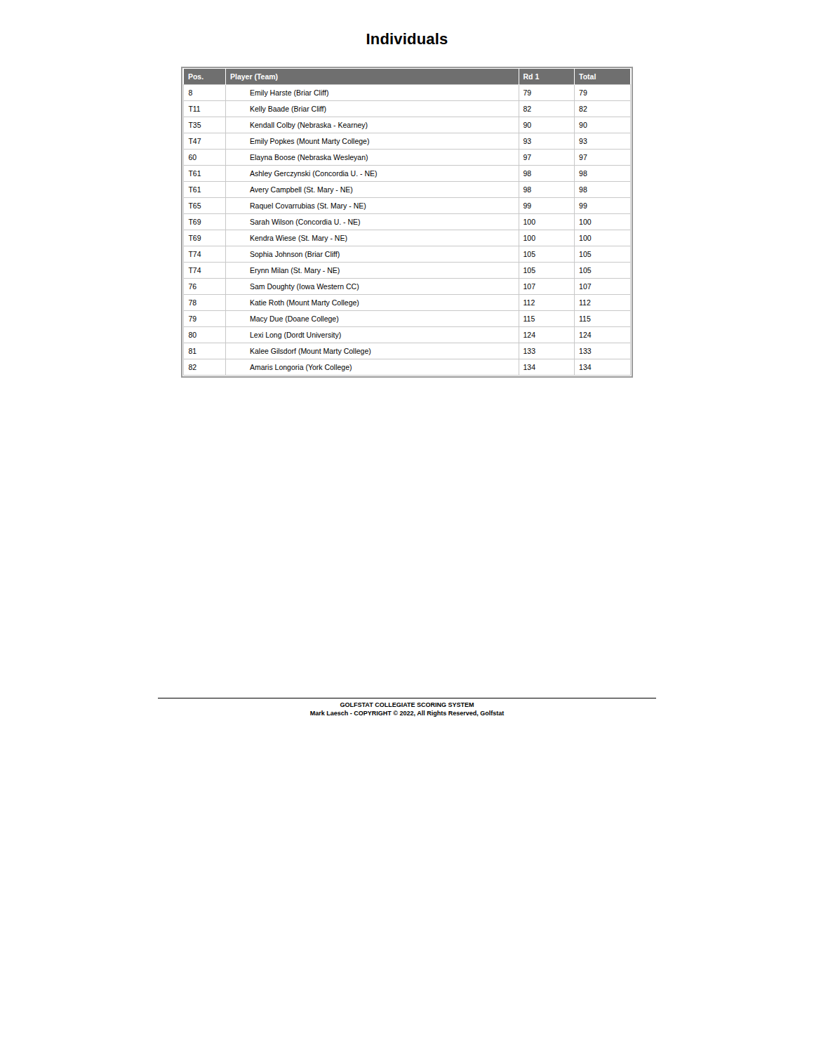Individuals
| Pos. | Player (Team) | Rd 1 | Total |
| --- | --- | --- | --- |
| 8 | Emily Harste (Briar Cliff) | 79 | 79 |
| T11 | Kelly Baade (Briar Cliff) | 82 | 82 |
| T35 | Kendall Colby (Nebraska - Kearney) | 90 | 90 |
| T47 | Emily Popkes (Mount Marty College) | 93 | 93 |
| 60 | Elayna Boose (Nebraska Wesleyan) | 97 | 97 |
| T61 | Ashley Gerczynski (Concordia U. - NE) | 98 | 98 |
| T61 | Avery Campbell (St. Mary - NE) | 98 | 98 |
| T65 | Raquel Covarrubias (St. Mary - NE) | 99 | 99 |
| T69 | Sarah Wilson (Concordia U. - NE) | 100 | 100 |
| T69 | Kendra Wiese (St. Mary - NE) | 100 | 100 |
| T74 | Sophia Johnson (Briar Cliff) | 105 | 105 |
| T74 | Erynn Milan (St. Mary - NE) | 105 | 105 |
| 76 | Sam Doughty (Iowa Western CC) | 107 | 107 |
| 78 | Katie Roth (Mount Marty College) | 112 | 112 |
| 79 | Macy Due (Doane College) | 115 | 115 |
| 80 | Lexi Long (Dordt University) | 124 | 124 |
| 81 | Kalee Gilsdorf (Mount Marty College) | 133 | 133 |
| 82 | Amaris Longoria (York College) | 134 | 134 |
GOLFSTAT COLLEGIATE SCORING SYSTEM
Mark Laesch - COPYRIGHT © 2022, All Rights Reserved, Golfstat